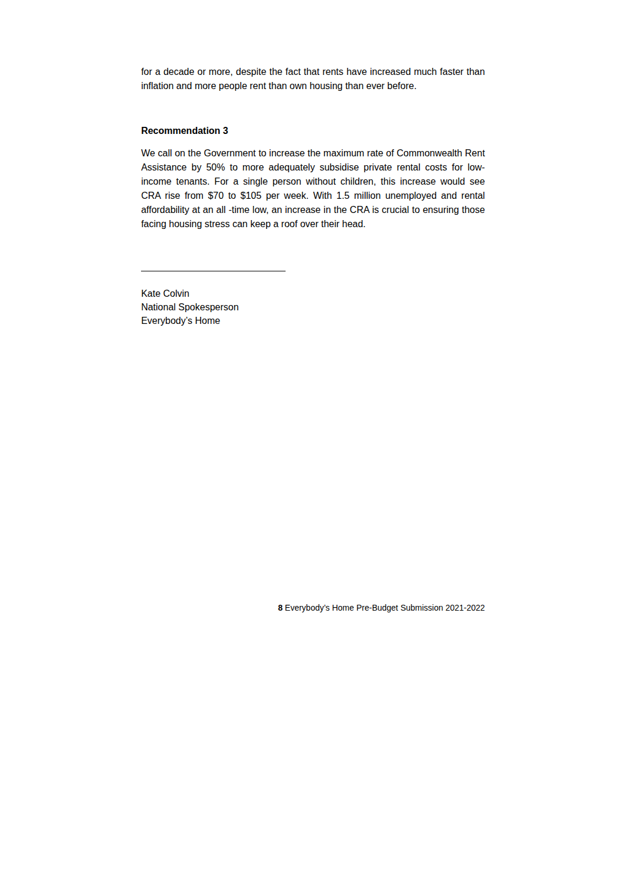for a decade or more, despite the fact that rents have increased much faster than inflation and more people rent than own housing than ever before.
Recommendation 3
We call on the Government to increase the maximum rate of Commonwealth Rent Assistance by 50% to more adequately subsidise private rental costs for low-income tenants. For a single person without children, this increase would see CRA rise from $70 to $105 per week. With 1.5 million unemployed and rental affordability at an all -time low, an increase in the CRA is crucial to ensuring those facing housing stress can keep a roof over their head.
Kate Colvin
National Spokesperson
Everybody’s Home
8 Everybody’s Home Pre-Budget Submission 2021-2022